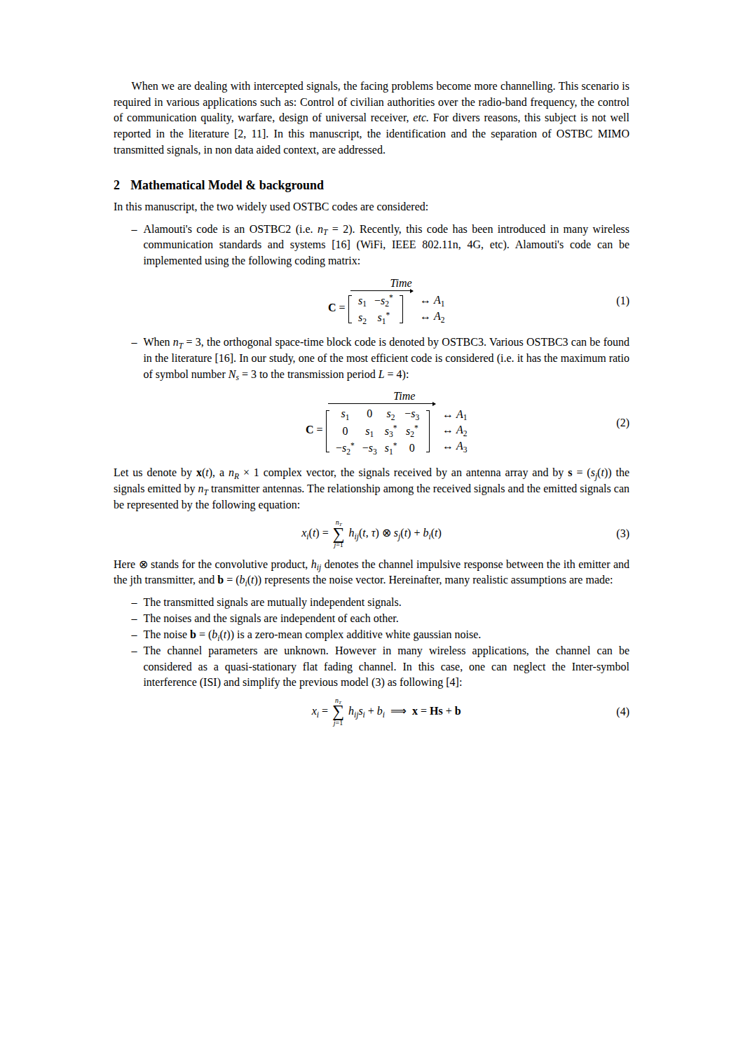When we are dealing with intercepted signals, the facing problems become more channelling. This scenario is required in various applications such as: Control of civilian authorities over the radio-band frequency, the control of communication quality, warfare, design of universal receiver, etc. For divers reasons, this subject is not well reported in the literature [2, 11]. In this manuscript, the identification and the separation of OSTBC MIMO transmitted signals, in non data aided context, are addressed.
2 Mathematical Model & background
In this manuscript, the two widely used OSTBC codes are considered:
Alamouti's code is an OSTBC2 (i.e. nT = 2). Recently, this code has been introduced in many wireless communication standards and systems [16] (WiFi, IEEE 802.11n, 4G, etc). Alamouti's code can be implemented using the following coding matrix:
Time C =
| s 1 | − s 2 * |
| s 2 | s 1 * |
↔ A1
↔ A2
(1)
When nT = 3, the orthogonal space-time block code is denoted by OSTBC3. Various OSTBC3 can be found in the literature [16]. In our study, one of the most efficient code is considered (i.e. it has the maximum ratio of symbol number Ns = 3 to the transmission period L = 4):
Time C =
| s 1 | 0 | s 2 | − s 3 |
| 0 | s 1 | s 3 * | s 2 * |
| − s 2 * | − s 3 | s 1 * | 0 |
↔ A1
↔ A2
↔ A3
(2)
Let us denote by x(t), a nR × 1 complex vector, the signals received by an antenna array and by s = (sj(t)) the signals emitted by nT transmitter antennas. The relationship among the received signals and the emitted signals can be represented by the following equation:
xi(t) = nT ∑ j=1 hij(t, τ) ⊗ sj(t) + bi(t) (3)
Here ⊗ stands for the convolutive product, hij denotes the channel impulsive response between the ith emitter and the jth transmitter, and b = (bi(t)) represents the noise vector. Hereinafter, many realistic assumptions are made:
The transmitted signals are mutually independent signals.
The noises and the signals are independent of each other.
The noise b = (bi(t)) is a zero-mean complex additive white gaussian noise.
The channel parameters are unknown. However in many wireless applications, the channel can be considered as a quasi-stationary flat fading channel. In this case, one can neglect the Inter-symbol interference (ISI) and simplify the previous model (3) as following [4]:
xi = nT ∑ j=1 hij si + bi ⟹ x = Hs + b (4)